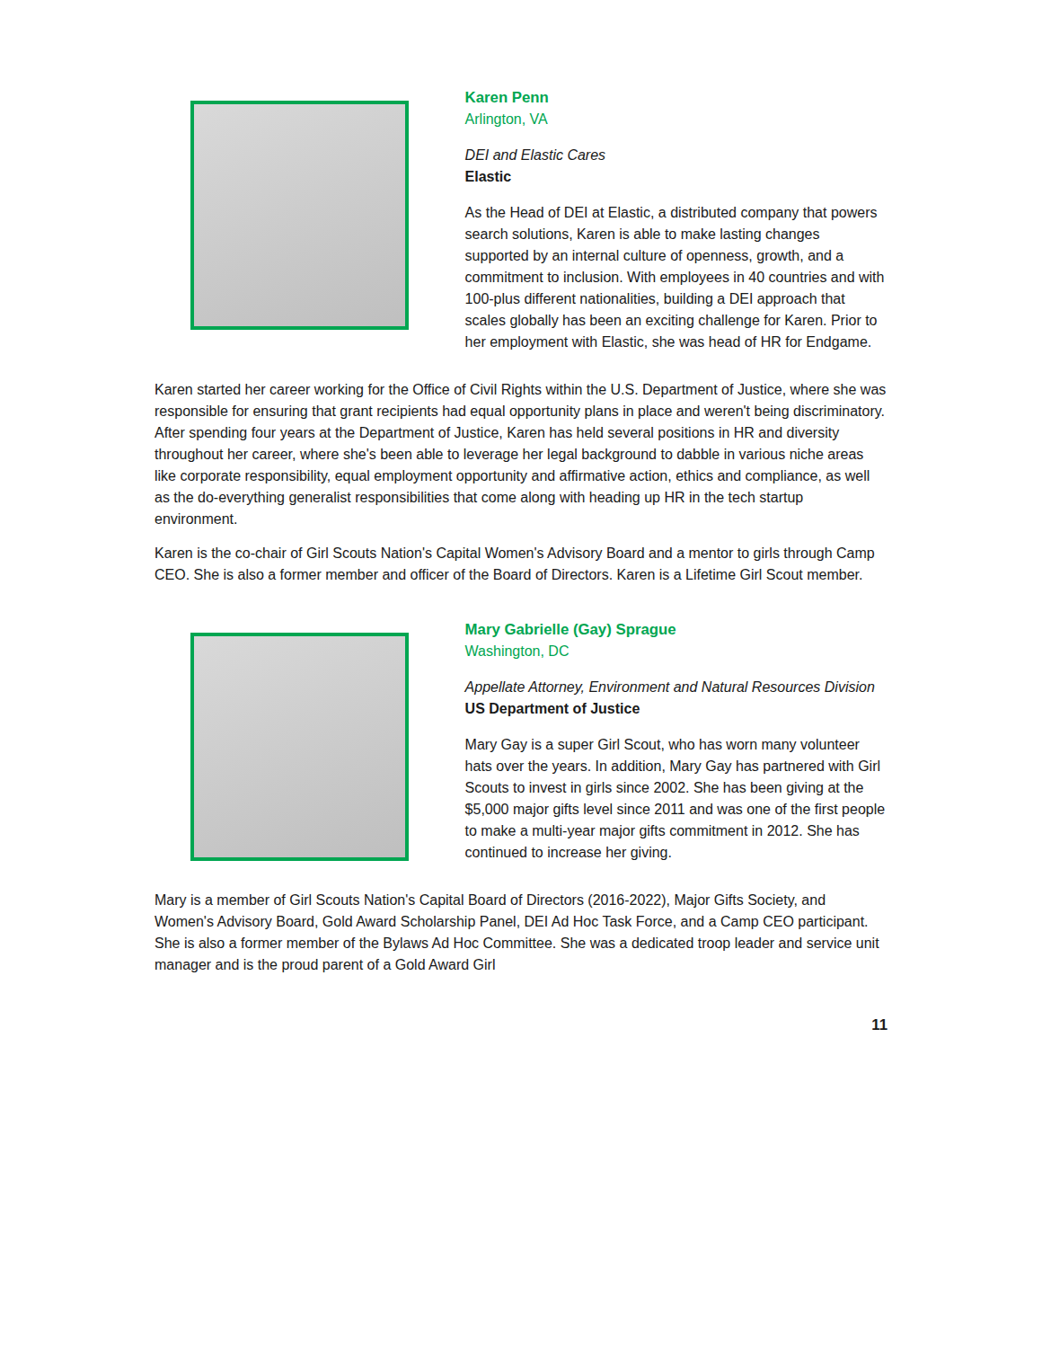Karen Penn
Arlington, VA
DEI and Elastic Cares
Elastic
As the Head of DEI at Elastic, a distributed company that powers search solutions, Karen is able to make lasting changes supported by an internal culture of openness, growth, and a commitment to inclusion. With employees in 40 countries and with 100-plus different nationalities, building a DEI approach that scales globally has been an exciting challenge for Karen. Prior to her employment with Elastic, she was head of HR for Endgame.
Karen started her career working for the Office of Civil Rights within the U.S. Department of Justice, where she was responsible for ensuring that grant recipients had equal opportunity plans in place and weren't being discriminatory. After spending four years at the Department of Justice, Karen has held several positions in HR and diversity throughout her career, where she's been able to leverage her legal background to dabble in various niche areas like corporate responsibility, equal employment opportunity and affirmative action, ethics and compliance, as well as the do-everything generalist responsibilities that come along with heading up HR in the tech startup environment.
Karen is the co-chair of Girl Scouts Nation's Capital Women's Advisory Board and a mentor to girls through Camp CEO. She is also a former member and officer of the Board of Directors. Karen is a Lifetime Girl Scout member.
Mary Gabrielle (Gay) Sprague
Washington, DC
Appellate Attorney, Environment and Natural Resources Division
US Department of Justice
Mary Gay is a super Girl Scout, who has worn many volunteer hats over the years. In addition, Mary Gay has partnered with Girl Scouts to invest in girls since 2002. She has been giving at the $5,000 major gifts level since 2011 and was one of the first people to make a multi-year major gifts commitment in 2012. She has continued to increase her giving.
Mary is a member of Girl Scouts Nation's Capital Board of Directors (2016-2022), Major Gifts Society, and Women's Advisory Board, Gold Award Scholarship Panel, DEI Ad Hoc Task Force, and a Camp CEO participant. She is also a former member of the Bylaws Ad Hoc Committee. She was a dedicated troop leader and service unit manager and is the proud parent of a Gold Award Girl
11